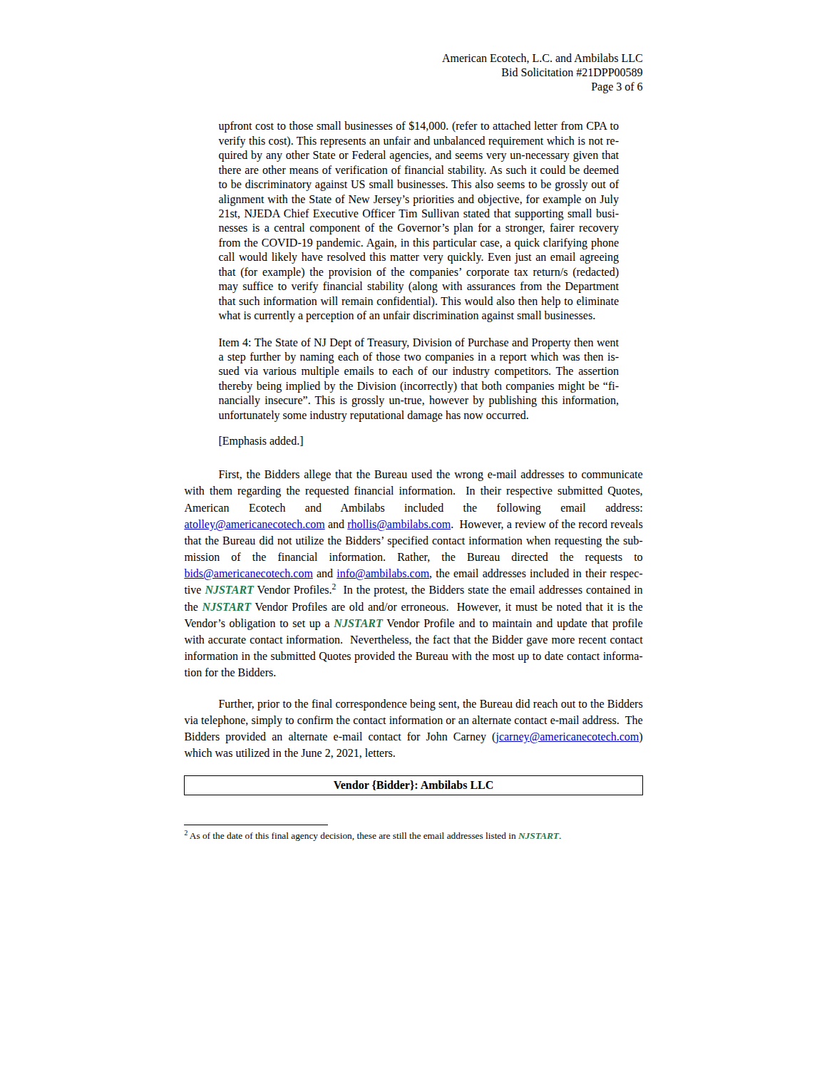American Ecotech, L.C. and Ambilabs LLC
Bid Solicitation #21DPP00589
Page 3 of 6
upfront cost to those small businesses of $14,000. (refer to attached letter from CPA to verify this cost). This represents an unfair and unbalanced requirement which is not required by any other State or Federal agencies, and seems very un-necessary given that there are other means of verification of financial stability. As such it could be deemed to be discriminatory against US small businesses. This also seems to be grossly out of alignment with the State of New Jersey’s priorities and objective, for example on July 21st, NJEDA Chief Executive Officer Tim Sullivan stated that supporting small businesses is a central component of the Governor’s plan for a stronger, fairer recovery from the COVID-19 pandemic. Again, in this particular case, a quick clarifying phone call would likely have resolved this matter very quickly. Even just an email agreeing that (for example) the provision of the companies’ corporate tax return/s (redacted) may suffice to verify financial stability (along with assurances from the Department that such information will remain confidential). This would also then help to eliminate what is currently a perception of an unfair discrimination against small businesses.
Item 4: The State of NJ Dept of Treasury, Division of Purchase and Property then went a step further by naming each of those two companies in a report which was then issued via various multiple emails to each of our industry competitors. The assertion thereby being implied by the Division (incorrectly) that both companies might be “financially insecure”. This is grossly un-true, however by publishing this information, unfortunately some industry reputational damage has now occurred.
[Emphasis added.]
First, the Bidders allege that the Bureau used the wrong e-mail addresses to communicate with them regarding the requested financial information. In their respective submitted Quotes, American Ecotech and Ambilabs included the following email address: atolley@americanecotech.com and rhollis@ambilabs.com. However, a review of the record reveals that the Bureau did not utilize the Bidders’ specified contact information when requesting the submission of the financial information. Rather, the Bureau directed the requests to bids@americanecotech.com and info@ambilabs.com, the email addresses included in their respective NJSTART Vendor Profiles.2 In the protest, the Bidders state the email addresses contained in the NJSTART Vendor Profiles are old and/or erroneous. However, it must be noted that it is the Vendor’s obligation to set up a NJSTART Vendor Profile and to maintain and update that profile with accurate contact information. Nevertheless, the fact that the Bidder gave more recent contact information in the submitted Quotes provided the Bureau with the most up to date contact information for the Bidders.
Further, prior to the final correspondence being sent, the Bureau did reach out to the Bidders via telephone, simply to confirm the contact information or an alternate contact e-mail address. The Bidders provided an alternate e-mail contact for John Carney (jcarney@americanecotech.com) which was utilized in the June 2, 2021, letters.
Vendor {Bidder}: Ambilabs LLC
2 As of the date of this final agency decision, these are still the email addresses listed in NJSTART.